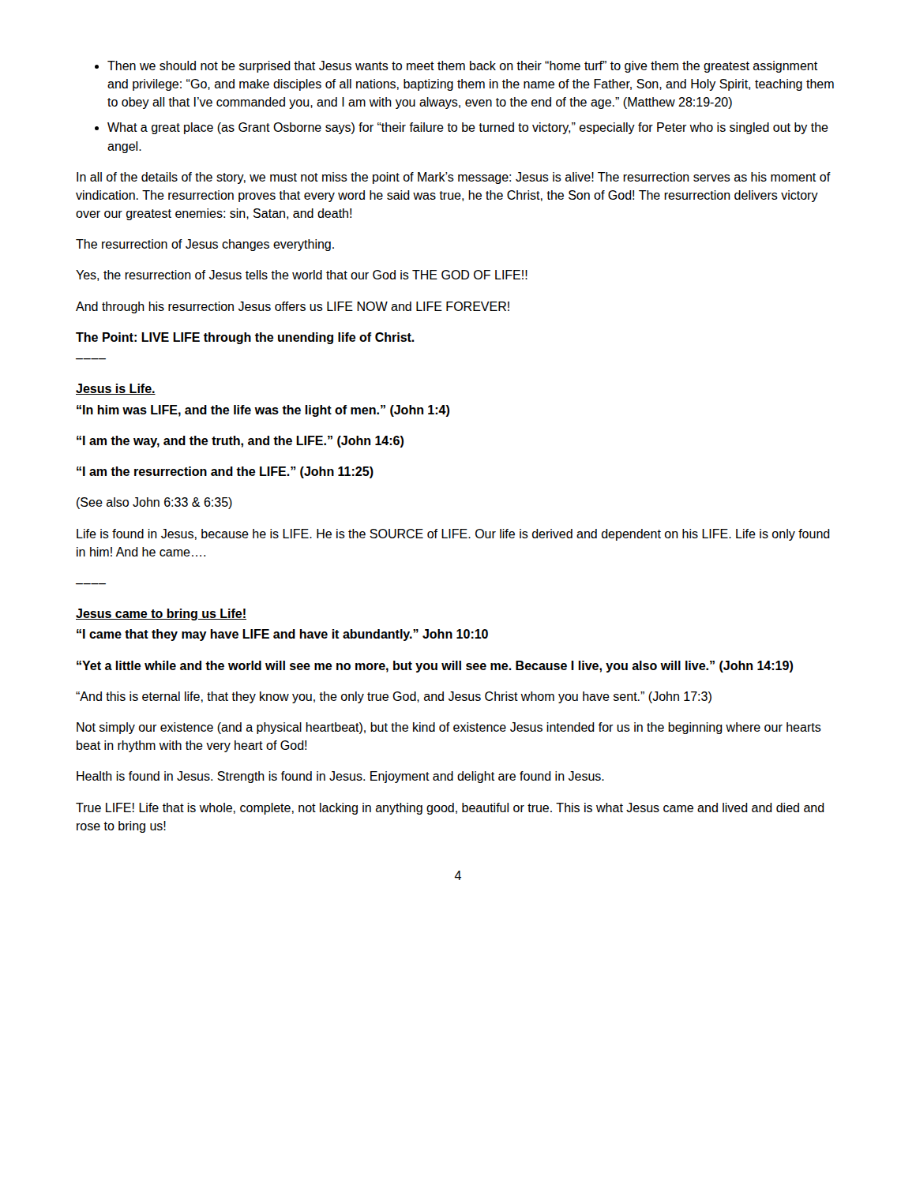Then we should not be surprised that Jesus wants to meet them back on their “home turf” to give them the greatest assignment and privilege: “Go, and make disciples of all nations, baptizing them in the name of the Father, Son, and Holy Spirit, teaching them to obey all that I’ve commanded you, and I am with you always, even to the end of the age.” (Matthew 28:19-20)
What a great place (as Grant Osborne says) for “their failure to be turned to victory,” especially for Peter who is singled out by the angel.
In all of the details of the story, we must not miss the point of Mark’s message: Jesus is alive! The resurrection serves as his moment of vindication. The resurrection proves that every word he said was true, he the Christ, the Son of God! The resurrection delivers victory over our greatest enemies: sin, Satan, and death!
The resurrection of Jesus changes everything.
Yes, the resurrection of Jesus tells the world that our God is THE GOD OF LIFE!!
And through his resurrection Jesus offers us LIFE NOW and LIFE FOREVER!
The Point: LIVE LIFE through the unending life of Christ.
––––
Jesus is Life.
“In him was LIFE, and the life was the light of men.” (John 1:4)
“I am the way, and the truth, and the LIFE.” (John 14:6)
“I am the resurrection and the LIFE.” (John 11:25)
(See also John 6:33 & 6:35)
Life is found in Jesus, because he is LIFE. He is the SOURCE of LIFE. Our life is derived and dependent on his LIFE. Life is only found in him! And he came….
––––
Jesus came to bring us Life!
“I came that they may have LIFE and have it abundantly.” John 10:10
“Yet a little while and the world will see me no more, but you will see me. Because I live, you also will live.” (John 14:19)
“And this is eternal life, that they know you, the only true God, and Jesus Christ whom you have sent.” (John 17:3)
Not simply our existence (and a physical heartbeat), but the kind of existence Jesus intended for us in the beginning where our hearts beat in rhythm with the very heart of God!
Health is found in Jesus. Strength is found in Jesus. Enjoyment and delight are found in Jesus.
True LIFE! Life that is whole, complete, not lacking in anything good, beautiful or true. This is what Jesus came and lived and died and rose to bring us!
4